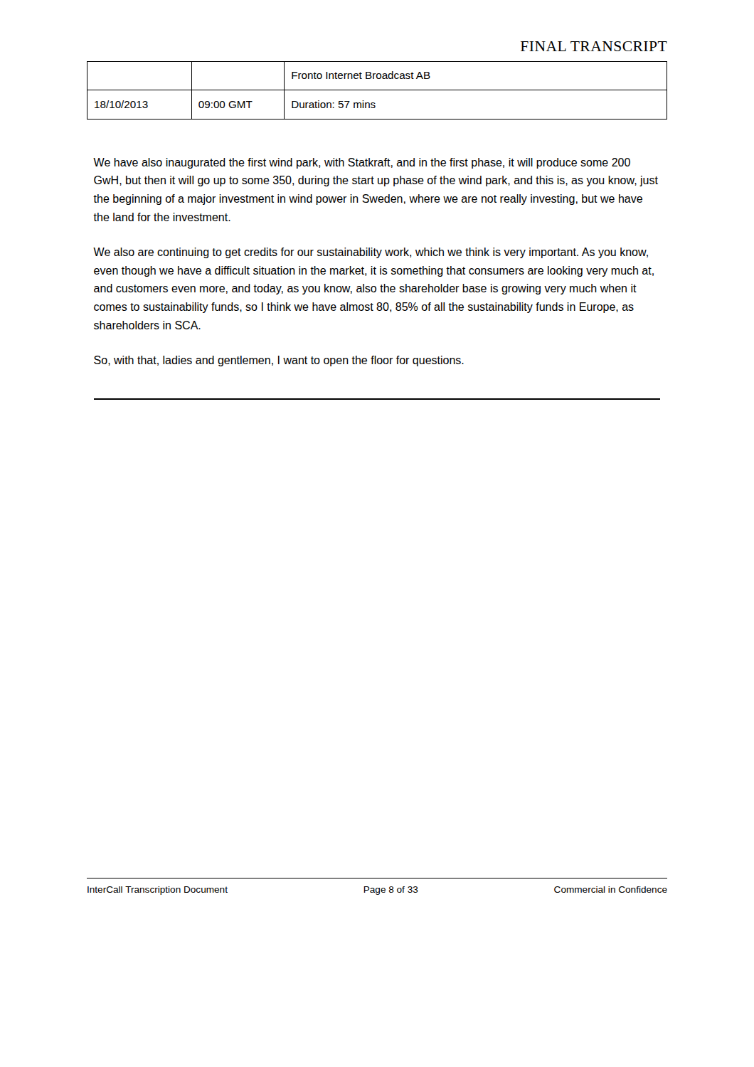FINAL TRANSCRIPT
| | | Fronto Internet Broadcast AB |
| 18/10/2013 | 09:00 GMT | Duration: 57 mins |
We have also inaugurated the first wind park, with Statkraft, and in the first phase, it will produce some 200 GwH, but then it will go up to some 350, during the start up phase of the wind park, and this is, as you know, just the beginning of a major investment in wind power in Sweden, where we are not really investing, but we have the land for the investment.
We also are continuing to get credits for our sustainability work, which we think is very important. As you know, even though we have a difficult situation in the market, it is something that consumers are looking very much at, and customers even more, and today, as you know, also the shareholder base is growing very much when it comes to sustainability funds, so I think we have almost 80, 85% of all the sustainability funds in Europe, as shareholders in SCA.
So, with that, ladies and gentlemen, I want to open the floor for questions.
InterCall Transcription Document Page 8 of 33 Commercial in Confidence